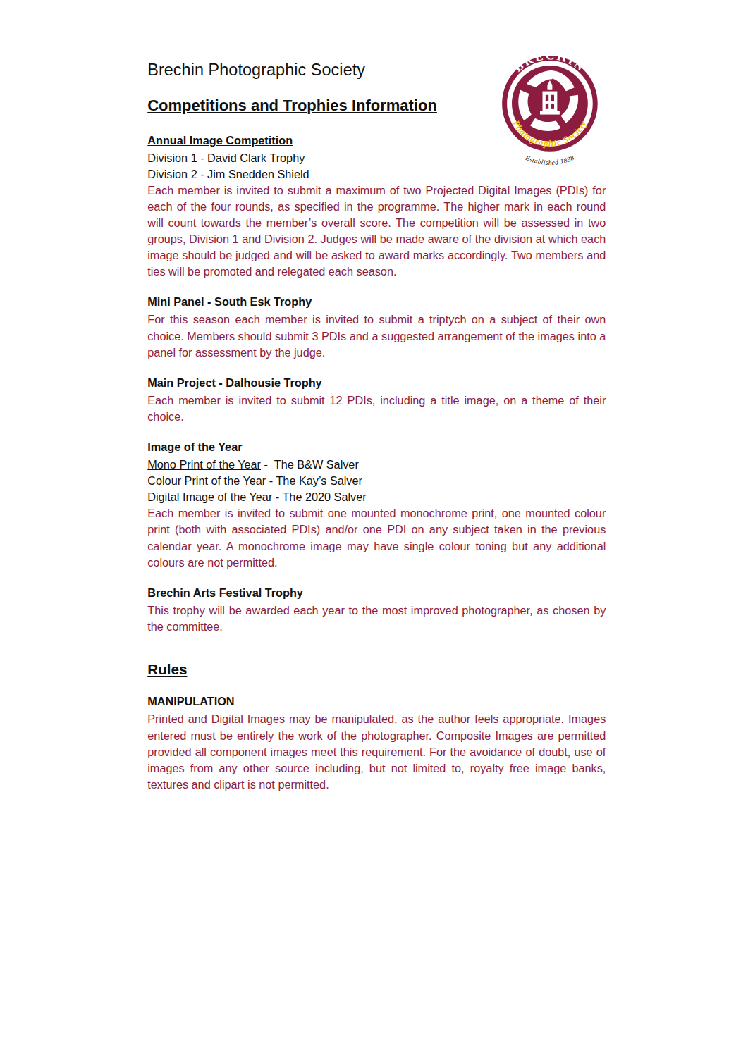BRECHIN Photographic Society Established 1888
Brechin Photographic Society
Competitions and Trophies Information
Annual Image Competition
Division 1 - David Clark Trophy
Division 2 - Jim Snedden Shield
Each member is invited to submit a maximum of two Projected Digital Images (PDIs) for each of the four rounds, as specified in the programme. The higher mark in each round will count towards the member’s overall score. The competition will be assessed in two groups, Division 1 and Division 2. Judges will be made aware of the division at which each image should be judged and will be asked to award marks accordingly. Two members and ties will be promoted and relegated each season.
Mini Panel - South Esk Trophy
For this season each member is invited to submit a triptych on a subject of their own choice. Members should submit 3 PDIs and a suggested arrangement of the images into a panel for assessment by the judge.
Main Project - Dalhousie Trophy
Each member is invited to submit 12 PDIs, including a title image, on a theme of their choice.
Image of the Year
Mono Print of the Year - The B&W Salver
Colour Print of the Year - The Kay’s Salver
Digital Image of the Year - The 2020 Salver
Each member is invited to submit one mounted monochrome print, one mounted colour print (both with associated PDIs) and/or one PDI on any subject taken in the previous calendar year. A monochrome image may have single colour toning but any additional colours are not permitted.
Brechin Arts Festival Trophy
This trophy will be awarded each year to the most improved photographer, as chosen by the committee.
Rules
MANIPULATION
Printed and Digital Images may be manipulated, as the author feels appropriate. Images entered must be entirely the work of the photographer. Composite Images are permitted provided all component images meet this requirement. For the avoidance of doubt, use of images from any other source including, but not limited to, royalty free image banks, textures and clipart is not permitted.